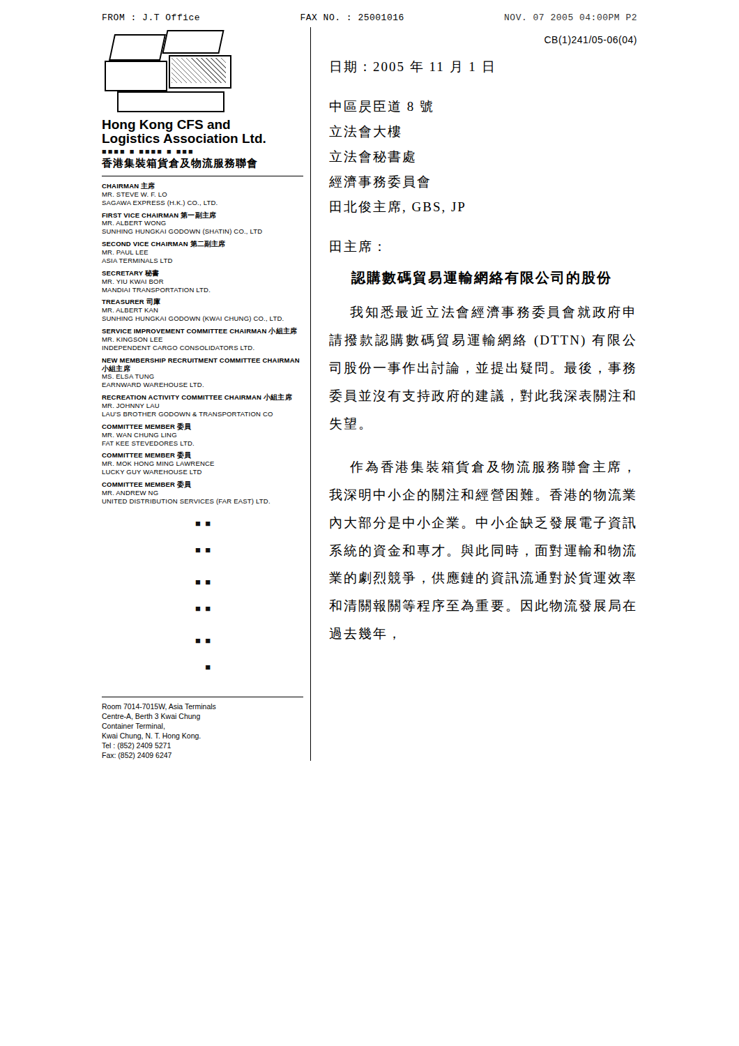FROM : J.T Office
FAX NO. : 25001016
NOV. 07 2005 04:00PM P2
Hong Kong CFS andLogistics Association Ltd.
■■■■ ■ ■■■■ ■ ■■■
香港集裝箱貨倉及物流服務聯會
CHAIRMAN 主席
MR. STEVE W. F. LO
SAGAWA EXPRESS (H.K.) CO., LTD.
FIRST VICE CHAIRMAN 第一副主席
MR. ALBERT WONG
SUNHING HUNGKAI GODOWN (SHATIN) CO., LTD
SECOND VICE CHAIRMAN 第二副主席
MR. PAUL LEE
ASIA TERMINALS LTD
SECRETARY 秘書
MR. YIU KWAI BOR
MANDIAI TRANSPORTATION LTD.
TREASURER 司庫
MR. ALBERT KAN
SUNHING HUNGKAI GODOWN (KWAI CHUNG) CO., LTD.
SERVICE IMPROVEMENT COMMITTEE CHAIRMAN 小組主席
MR. KINGSON LEE
INDEPENDENT CARGO CONSOLIDATORS LTD.
NEW MEMBERSHIP RECRUITMENT COMMITTEE CHAIRMAN 小組主席
MS. ELSA TUNG
EARNWARD WAREHOUSE LTD.
RECREATION ACTIVITY COMMITTEE CHAIRMAN 小組主席
MR. JOHNNY LAU
LAU'S BROTHER GODOWN & TRANSPORTATION CO
COMMITTEE MEMBER 委員
MR. WAN CHUNG LING
FAT KEE STEVEDORES LTD.
COMMITTEE MEMBER 委員
MR. MOK HONG MING LAWRENCE
LUCKY GUY WAREHOUSE LTD
COMMITTEE MEMBER 委員
MR. ANDREW NG
UNITED DISTRIBUTION SERVICES (FAR EAST) LTD.
■ ■ ■ ■
■ ■ ■ ■
■ ■ ■
Room 7014-7015W, Asia Terminals
Centre-A, Berth 3 Kwai Chung
Container Terminal,
Kwai Chung, N. T. Hong Kong.
Tel : (852) 2409 5271
Fax: (852) 2409 6247
CB(1)241/05-06(04)
日期：2005 年 11 月 1 日
中區昃臣道 8 號
立法會大樓
立法會秘書處
經濟事務委員會
田北俊主席, GBS, JP
田主席：
認購數碼貿易運輸網絡有限公司的股份
我知悉最近立法會經濟事務委員會就政府申請撥款認購數碼貿易運輸網絡 (DTTN) 有限公司股份一事作出討論，並提出疑問。最後，事務委員並沒有支持政府的建議，對此我深表關注和失望。
作為香港集裝箱貨倉及物流服務聯會主席，我深明中小企的關注和經營困難。香港的物流業內大部分是中小企業。中小企缺乏發展電子資訊系統的資金和專才。與此同時，面對運輸和物流業的劇烈競爭，供應鏈的資訊流通對於貨運效率和清關報關等程序至為重要。因此物流發展局在過去幾年，